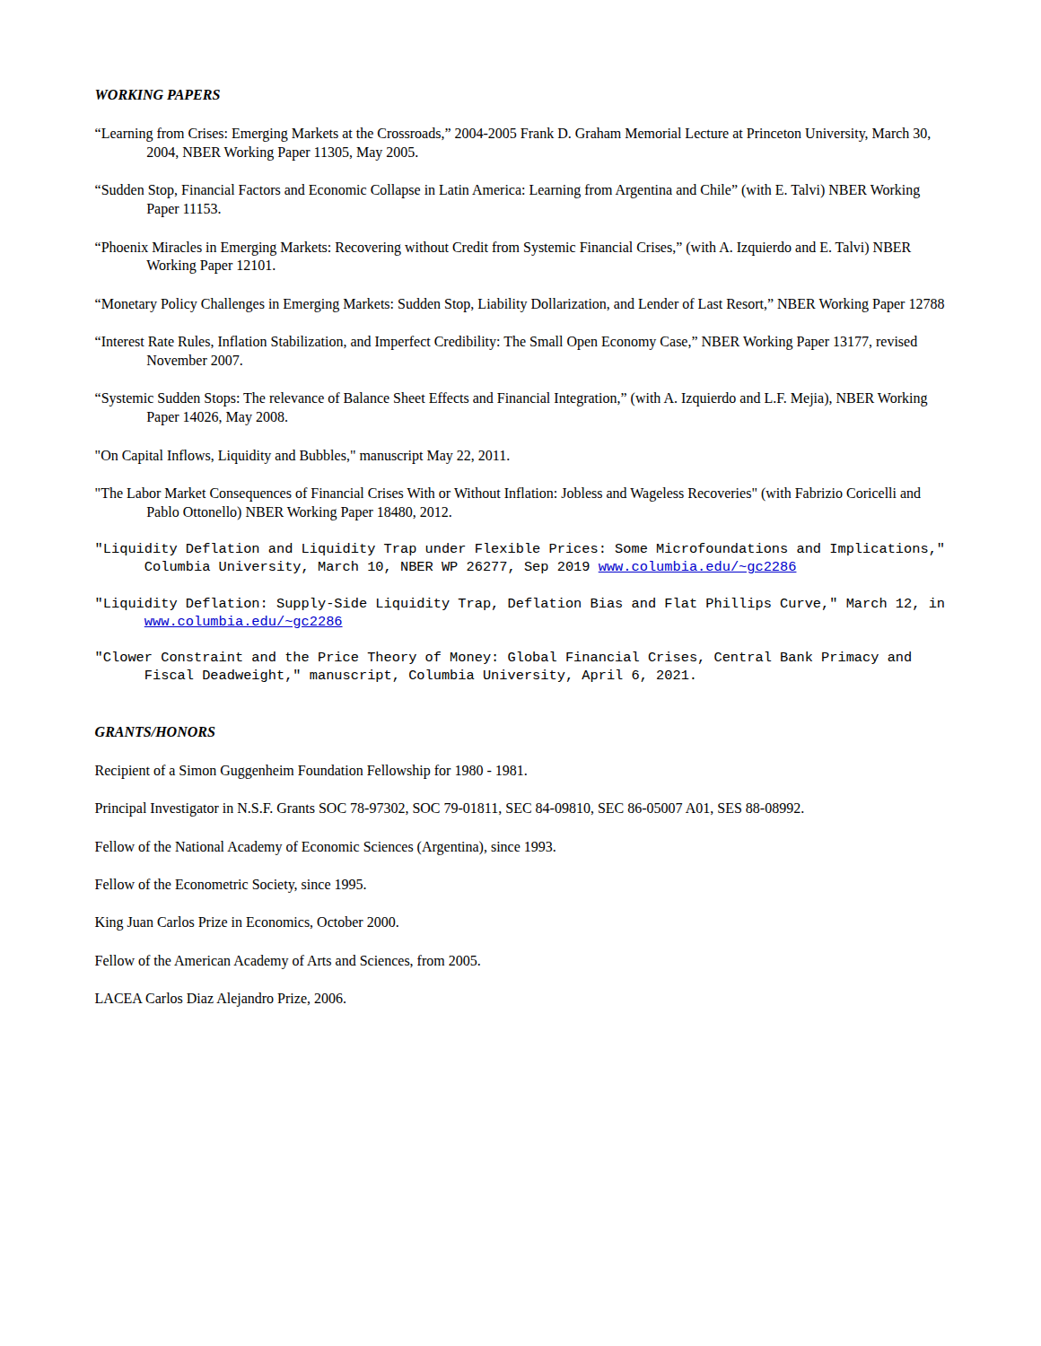WORKING PAPERS
“Learning from Crises: Emerging Markets at the Crossroads,” 2004-2005 Frank D. Graham Memorial Lecture at Princeton University, March 30, 2004, NBER Working Paper 11305, May 2005.
“Sudden Stop, Financial Factors and Economic Collapse in Latin America: Learning from Argentina and Chile” (with E. Talvi) NBER Working Paper 11153.
“Phoenix Miracles in Emerging Markets: Recovering without Credit from Systemic Financial Crises,” (with A. Izquierdo and E. Talvi) NBER Working Paper 12101.
“Monetary Policy Challenges in Emerging Markets: Sudden Stop, Liability Dollarization, and Lender of Last Resort,” NBER Working Paper 12788
“Interest Rate Rules, Inflation Stabilization, and Imperfect Credibility: The Small Open Economy Case,” NBER Working Paper 13177, revised November 2007.
“Systemic Sudden Stops: The relevance of Balance Sheet Effects and Financial Integration,” (with A. Izquierdo and L.F. Mejia), NBER Working Paper 14026, May 2008.
"On Capital Inflows, Liquidity and Bubbles," manuscript May 22, 2011.
"The Labor Market Consequences of Financial Crises With or Without Inflation: Jobless and Wageless Recoveries" (with Fabrizio Coricelli and Pablo Ottonello) NBER Working Paper 18480, 2012.
"Liquidity Deflation and Liquidity Trap under Flexible Prices: Some Microfoundations and Implications," Columbia University, March 10, NBER WP 26277, Sep 2019 www.columbia.edu/~gc2286
"Liquidity Deflation: Supply-Side Liquidity Trap, Deflation Bias and Flat Phillips Curve," March 12, in www.columbia.edu/~gc2286
"Clower Constraint and the Price Theory of Money: Global Financial Crises, Central Bank Primacy and Fiscal Deadweight," manuscript, Columbia University, April 6, 2021.
GRANTS/HONORS
Recipient of a Simon Guggenheim Foundation Fellowship for 1980 - 1981.
Principal Investigator in N.S.F. Grants SOC 78-97302, SOC 79-01811, SEC 84-09810, SEC 86-05007 A01, SES 88-08992.
Fellow of the National Academy of Economic Sciences (Argentina), since 1993.
Fellow of the Econometric Society, since 1995.
King Juan Carlos Prize in Economics, October 2000.
Fellow of the American Academy of Arts and Sciences, from 2005.
LACEA Carlos Diaz Alejandro Prize, 2006.